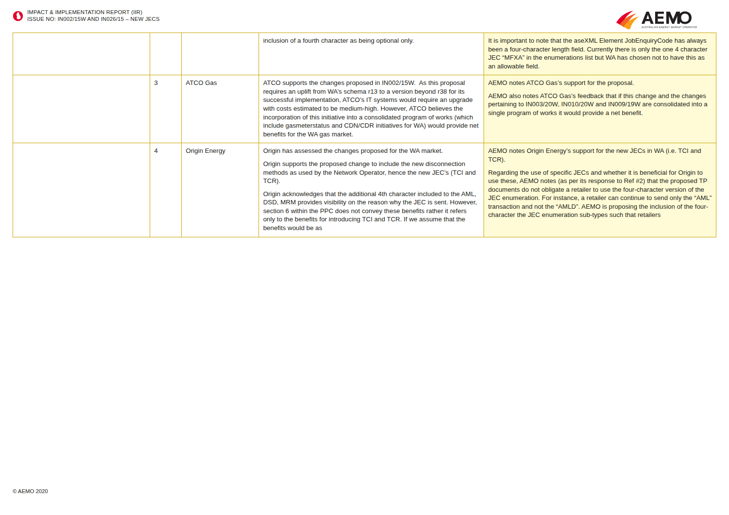IMPACT & IMPLEMENTATION REPORT (IIR)
ISSUE No: IN002/15W AND IN026/15 – NEW JECS
AUSTRALIAN ENERGY MARKET OPERATOR
| | | | inclusion of a fourth character as being optional only. | It is important to note that the aseXML Element JobEnquiryCode has always been a four-character length field. Currently there is only the one 4 character JEC “MFXA” in the enumerations list but WA has chosen not to have this as an allowable field. |
| | 3 | ATCO Gas | ATCO supports the changes proposed in IN002/15W. As this proposal requires an uplift from WA’s schema r13 to a version beyond r38 for its successful implementation, ATCO’s IT systems would require an upgrade with costs estimated to be medium-high. However, ATCO believes the incorporation of this initiative into a consolidated program of works (which include gasmeterstatus and CDN/CDR initiatives for WA) would provide net benefits for the WA gas market. | AEMO notes ATCO Gas’s support for the proposal. AEMO also notes ATCO Gas’s feedback that if this change and the changes pertaining to IN003/20W, IN010/20W and IN009/19W are consolidated into a single program of works it would provide a net benefit. |
| | 4 | Origin Energy | Origin has assessed the changes proposed for the WA market. Origin supports the proposed change to include the new disconnection methods as used by the Network Operator, hence the new JEC’s (TCI and TCR). Origin acknowledges that the additional 4th character included to the AML, DSD, MRM provides visibility on the reason why the JEC is sent. However, section 6 within the PPC does not convey these benefits rather it refers only to the benefits for introducing TCI and TCR. If we assume that the benefits would be as | AEMO notes Origin Energy’s support for the new JECs in WA (i.e. TCI and TCR). Regarding the use of specific JECs and whether it is beneficial for Origin to use these, AEMO notes (as per its response to Ref #2) that the proposed TP documents do not obligate a retailer to use the four-character version of the JEC enumeration. For instance, a retailer can continue to send only the “AML” transaction and not the “AMLD”. AEMO is proposing the inclusion of the four-character the JEC enumeration sub-types such that retailers |
© AEMO 2020